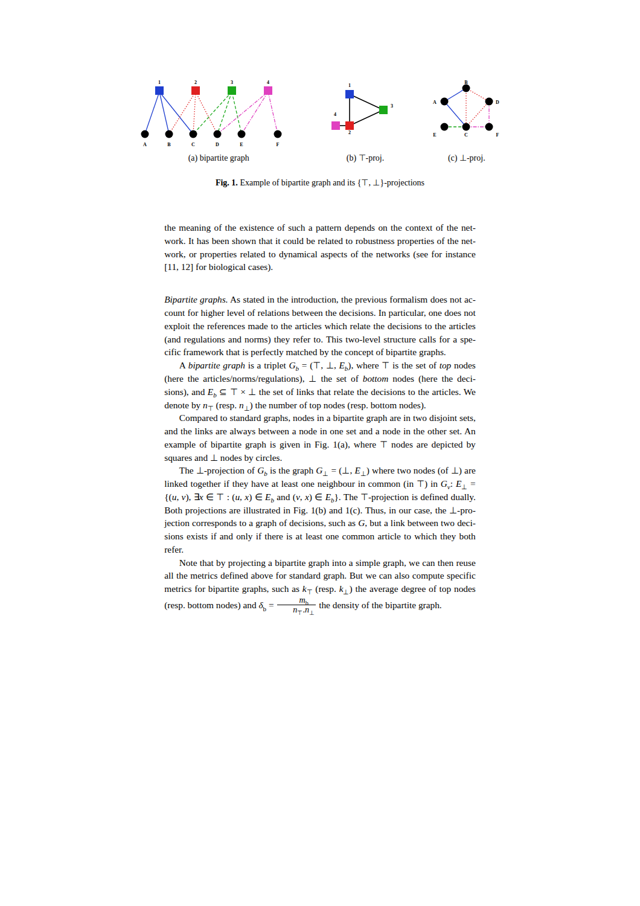1 2 3 4 A B C D E F
(a) bipartite graph
1 3 2 4
(b) ⊤-proj.
B A D E F C
(c) ⊥-proj.
Fig. 1. Example of bipartite graph and its {⊤, ⊥}-projections
the meaning of the existence of such a pattern depends on the context of the network. It has been shown that it could be related to robustness properties of the network, or properties related to dynamical aspects of the networks (see for instance [11, 12] for biological cases).
Bipartite graphs. As stated in the introduction, the previous formalism does not account for higher level of relations between the decisions. In particular, one does not exploit the references made to the articles which relate the decisions to the articles (and regulations and norms) they refer to. This two-level structure calls for a specific framework that is perfectly matched by the concept of bipartite graphs.
A bipartite graph is a triplet Gb = (⊤, ⊥, Eb), where ⊤ is the set of top nodes (here the articles/norms/regulations), ⊥ the set of bottom nodes (here the decisions), and Eb ⊆ ⊤ × ⊥ the set of links that relate the decisions to the articles. We denote by n⊤ (resp. n⊥) the number of top nodes (resp. bottom nodes).
Compared to standard graphs, nodes in a bipartite graph are in two disjoint sets, and the links are always between a node in one set and a node in the other set. An example of bipartite graph is given in Fig. 1(a), where ⊤ nodes are depicted by squares and ⊥ nodes by circles.
The ⊥-projection of Gb is the graph G⊥ = (⊥, E⊥) where two nodes (of ⊥) are linked together if they have at least one neighbour in common (in ⊤) in Gv: E⊥ = {(u, v), ∃x ∈ ⊤ : (u, x) ∈ Eb and (v, x) ∈ Eb}. The ⊤-projection is defined dually. Both projections are illustrated in Fig. 1(b) and 1(c). Thus, in our case, the ⊥-projection corresponds to a graph of decisions, such as G, but a link between two decisions exists if and only if there is at least one common article to which they both refer.
Note that by projecting a bipartite graph into a simple graph, we can then reuse all the metrics defined above for standard graph. But we can also compute specific metrics for bipartite graphs, such as k⊤ (resp. k⊥) the average degree of top nodes (resp. bottom nodes) and δb = mb n⊤.n⊥ the density of the bipartite graph.